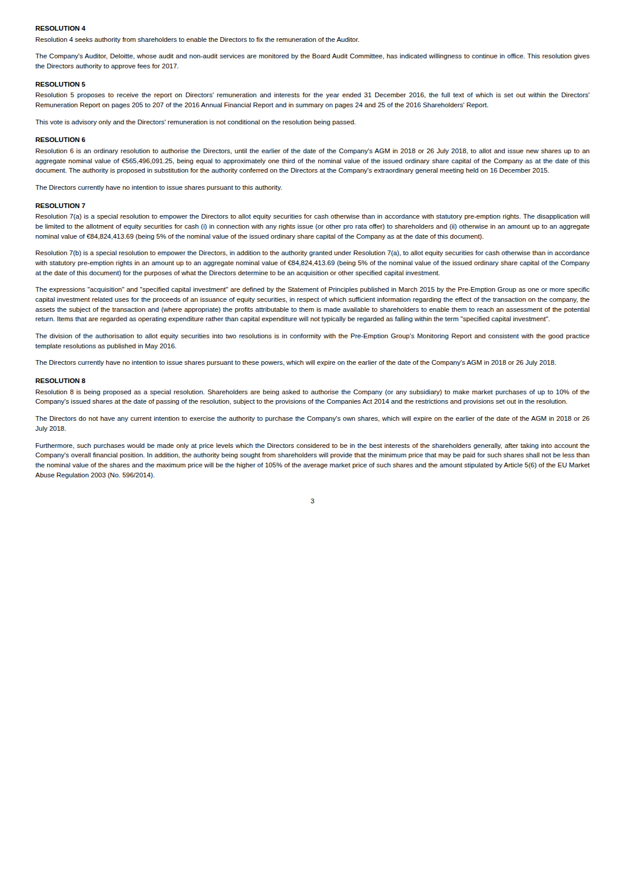Resolution 4
Resolution 4 seeks authority from shareholders to enable the Directors to fix the remuneration of the Auditor.
The Company's Auditor, Deloitte, whose audit and non-audit services are monitored by the Board Audit Committee, has indicated willingness to continue in office. This resolution gives the Directors authority to approve fees for 2017.
Resolution 5
Resolution 5 proposes to receive the report on Directors' remuneration and interests for the year ended 31 December 2016, the full text of which is set out within the Directors' Remuneration Report on pages 205 to 207 of the 2016 Annual Financial Report and in summary on pages 24 and 25 of the 2016 Shareholders' Report.
This vote is advisory only and the Directors' remuneration is not conditional on the resolution being passed.
Resolution 6
Resolution 6 is an ordinary resolution to authorise the Directors, until the earlier of the date of the Company's AGM in 2018 or 26 July 2018, to allot and issue new shares up to an aggregate nominal value of €565,496,091.25, being equal to approximately one third of the nominal value of the issued ordinary share capital of the Company as at the date of this document. The authority is proposed in substitution for the authority conferred on the Directors at the Company's extraordinary general meeting held on 16 December 2015.
The Directors currently have no intention to issue shares pursuant to this authority.
Resolution 7
Resolution 7(a) is a special resolution to empower the Directors to allot equity securities for cash otherwise than in accordance with statutory pre-emption rights. The disapplication will be limited to the allotment of equity securities for cash (i) in connection with any rights issue (or other pro rata offer) to shareholders and (ii) otherwise in an amount up to an aggregate nominal value of €84,824,413.69 (being 5% of the nominal value of the issued ordinary share capital of the Company as at the date of this document).
Resolution 7(b) is a special resolution to empower the Directors, in addition to the authority granted under Resolution 7(a), to allot equity securities for cash otherwise than in accordance with statutory pre-emption rights in an amount up to an aggregate nominal value of €84,824,413.69 (being 5% of the nominal value of the issued ordinary share capital of the Company at the date of this document) for the purposes of what the Directors determine to be an acquisition or other specified capital investment.
The expressions "acquisition" and "specified capital investment" are defined by the Statement of Principles published in March 2015 by the Pre-Emption Group as one or more specific capital investment related uses for the proceeds of an issuance of equity securities, in respect of which sufficient information regarding the effect of the transaction on the company, the assets the subject of the transaction and (where appropriate) the profits attributable to them is made available to shareholders to enable them to reach an assessment of the potential return. Items that are regarded as operating expenditure rather than capital expenditure will not typically be regarded as falling within the term "specified capital investment".
The division of the authorisation to allot equity securities into two resolutions is in conformity with the Pre-Emption Group's Monitoring Report and consistent with the good practice template resolutions as published in May 2016.
The Directors currently have no intention to issue shares pursuant to these powers, which will expire on the earlier of the date of the Company's AGM in 2018 or 26 July 2018.
Resolution 8
Resolution 8 is being proposed as a special resolution. Shareholders are being asked to authorise the Company (or any subsidiary) to make market purchases of up to 10% of the Company's issued shares at the date of passing of the resolution, subject to the provisions of the Companies Act 2014 and the restrictions and provisions set out in the resolution.
The Directors do not have any current intention to exercise the authority to purchase the Company's own shares, which will expire on the earlier of the date of the AGM in 2018 or 26 July 2018.
Furthermore, such purchases would be made only at price levels which the Directors considered to be in the best interests of the shareholders generally, after taking into account the Company's overall financial position. In addition, the authority being sought from shareholders will provide that the minimum price that may be paid for such shares shall not be less than the nominal value of the shares and the maximum price will be the higher of 105% of the average market price of such shares and the amount stipulated by Article 5(6) of the EU Market Abuse Regulation 2003 (No. 596/2014).
3